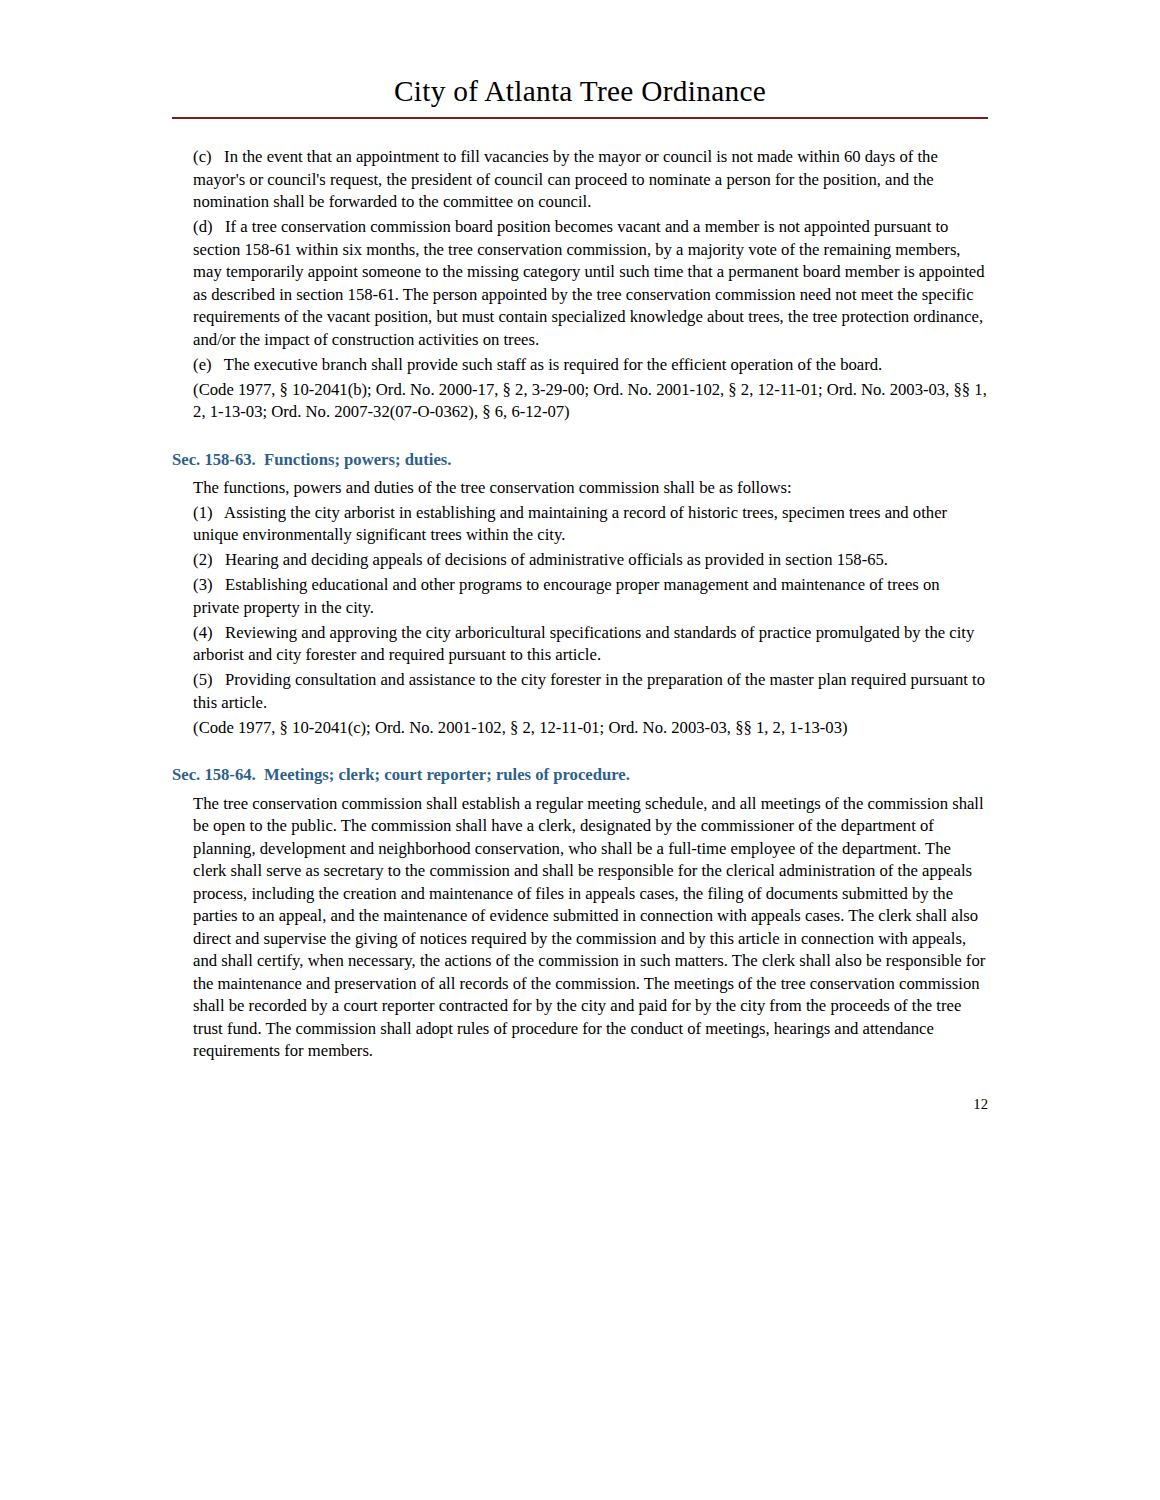City of Atlanta Tree Ordinance
(c) In the event that an appointment to fill vacancies by the mayor or council is not made within 60 days of the mayor's or council's request, the president of council can proceed to nominate a person for the position, and the nomination shall be forwarded to the committee on council.
(d) If a tree conservation commission board position becomes vacant and a member is not appointed pursuant to section 158-61 within six months, the tree conservation commission, by a majority vote of the remaining members, may temporarily appoint someone to the missing category until such time that a permanent board member is appointed as described in section 158-61. The person appointed by the tree conservation commission need not meet the specific requirements of the vacant position, but must contain specialized knowledge about trees, the tree protection ordinance, and/or the impact of construction activities on trees.
(e) The executive branch shall provide such staff as is required for the efficient operation of the board.
(Code 1977, § 10-2041(b); Ord. No. 2000-17, § 2, 3-29-00; Ord. No. 2001-102, § 2, 12-11-01; Ord. No. 2003-03, §§ 1, 2, 1-13-03; Ord. No. 2007-32(07-O-0362), § 6, 6-12-07)
Sec. 158-63. Functions; powers; duties.
The functions, powers and duties of the tree conservation commission shall be as follows:
(1) Assisting the city arborist in establishing and maintaining a record of historic trees, specimen trees and other unique environmentally significant trees within the city.
(2) Hearing and deciding appeals of decisions of administrative officials as provided in section 158-65.
(3) Establishing educational and other programs to encourage proper management and maintenance of trees on private property in the city.
(4) Reviewing and approving the city arboricultural specifications and standards of practice promulgated by the city arborist and city forester and required pursuant to this article.
(5) Providing consultation and assistance to the city forester in the preparation of the master plan required pursuant to this article.
(Code 1977, § 10-2041(c); Ord. No. 2001-102, § 2, 12-11-01; Ord. No. 2003-03, §§ 1, 2, 1-13-03)
Sec. 158-64. Meetings; clerk; court reporter; rules of procedure.
The tree conservation commission shall establish a regular meeting schedule, and all meetings of the commission shall be open to the public. The commission shall have a clerk, designated by the commissioner of the department of planning, development and neighborhood conservation, who shall be a full-time employee of the department. The clerk shall serve as secretary to the commission and shall be responsible for the clerical administration of the appeals process, including the creation and maintenance of files in appeals cases, the filing of documents submitted by the parties to an appeal, and the maintenance of evidence submitted in connection with appeals cases. The clerk shall also direct and supervise the giving of notices required by the commission and by this article in connection with appeals, and shall certify, when necessary, the actions of the commission in such matters. The clerk shall also be responsible for the maintenance and preservation of all records of the commission. The meetings of the tree conservation commission shall be recorded by a court reporter contracted for by the city and paid for by the city from the proceeds of the tree trust fund. The commission shall adopt rules of procedure for the conduct of meetings, hearings and attendance requirements for members.
12